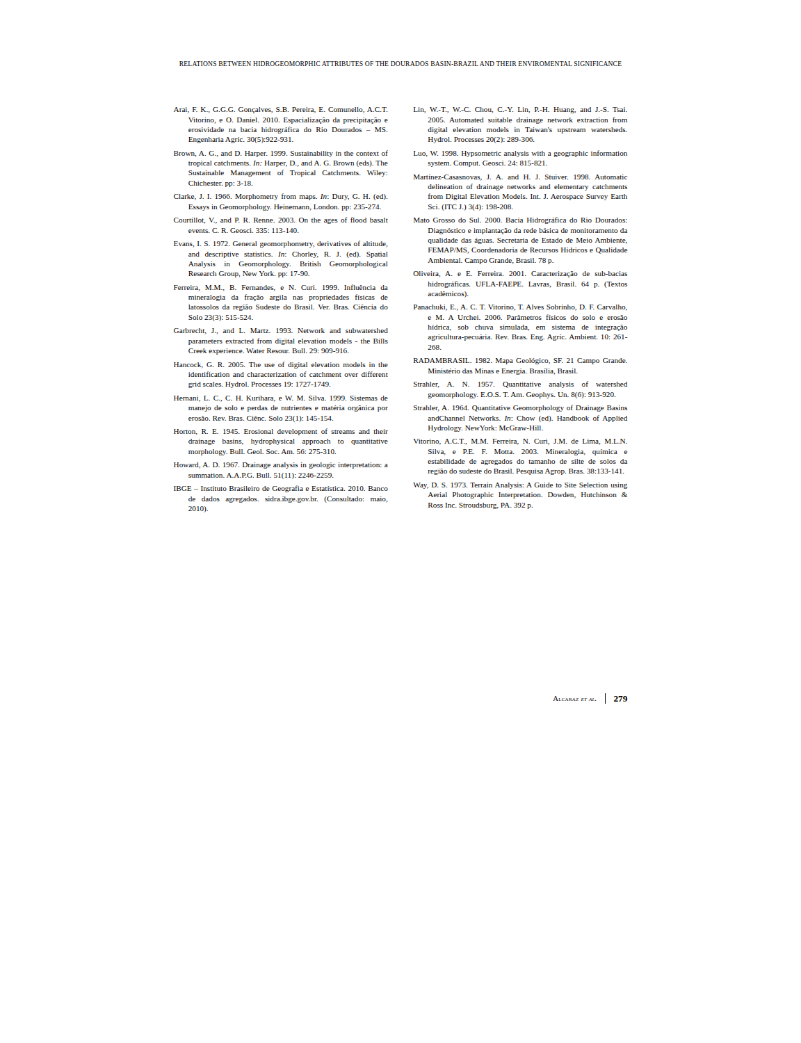Relations between hidrogeomorphic attributes of the Dourados basin-Brazil and their enviromental significance
Arai, F. K., G.G.G. Gonçalves, S.B. Pereira, E. Comunello, A.C.T. Vitorino, e O. Daniel. 2010. Espacialização da precipitação e erosividade na bacia hidrográfica do Rio Dourados – MS. Engenharia Agríc. 30(5):922-931.
Brown, A. G., and D. Harper. 1999. Sustainability in the context of tropical catchments. In: Harper, D., and A. G. Brown (eds). The Sustainable Management of Tropical Catchments. Wiley: Chichester. pp: 3-18.
Clarke, J. I. 1966. Morphometry from maps. In: Dury, G. H. (ed). Essays in Geomorphology. Heinemann, London. pp: 235-274.
Courtillot, V., and P. R. Renne. 2003. On the ages of flood basalt events. C. R. Geosci. 335: 113-140.
Evans, I. S. 1972. General geomorphometry, derivatives of altitude, and descriptive statistics. In: Chorley, R. J. (ed). Spatial Analysis in Geomorphology. British Geomorphological Research Group, New York. pp: 17-90.
Ferreira, M.M., B. Fernandes, e N. Curi. 1999. Influência da mineralogia da fração argila nas propriedades físicas de latossolos da região Sudeste do Brasil. Ver. Bras. Ciência do Solo 23(3): 515-524.
Garbrecht, J., and L. Martz. 1993. Network and subwatershed parameters extracted from digital elevation models - the Bills Creek experience. Water Resour. Bull. 29: 909-916.
Hancock, G. R. 2005. The use of digital elevation models in the identification and characterization of catchment over different grid scales. Hydrol. Processes 19: 1727-1749.
Hernani, L. C., C. H. Kurihara, e W. M. Silva. 1999. Sistemas de manejo de solo e perdas de nutrientes e matéria orgânica por erosão. Rev. Bras. Ciênc. Solo 23(1): 145-154.
Horton, R. E. 1945. Erosional development of streams and their drainage basins, hydrophysical approach to quantitative morphology. Bull. Geol. Soc. Am. 56: 275-310.
Howard, A. D. 1967. Drainage analysis in geologic interpretation: a summation. A.A.P.G. Bull. 51(11): 2246-2259.
IBGE – Instituto Brasileiro de Geografia e Estatística. 2010. Banco de dados agregados. sidra.ibge.gov.br. (Consultado: maio, 2010).
Lin, W.-T., W.-C. Chou, C.-Y. Lin, P.-H. Huang, and J.-S. Tsai. 2005. Automated suitable drainage network extraction from digital elevation models in Taiwan's upstream watersheds. Hydrol. Processes 20(2): 289-306.
Luo, W. 1998. Hypsometric analysis with a geographic information system. Comput. Geosci. 24: 815-821.
Martínez-Casasnovas, J. A. and H. J. Stuiver. 1998. Automatic delineation of drainage networks and elementary catchments from Digital Elevation Models. Int. J. Aerospace Survey Earth Sci. (ITC J.) 3(4): 198-208.
Mato Grosso do Sul. 2000. Bacia Hidrográfica do Rio Dourados: Diagnóstico e implantação da rede básica de monitoramento da qualidade das águas. Secretaria de Estado de Meio Ambiente, FEMAP/MS, Coordenadoria de Recursos Hídricos e Qualidade Ambiental. Campo Grande, Brasil. 78 p.
Oliveira, A. e E. Ferreira. 2001. Caracterização de sub-bacias hidrográficas. UFLA-FAEPE. Lavras, Brasil. 64 p. (Textos acadêmicos).
Panachuki, E., A. C. T. Vitorino, T. Alves Sobrinho, D. F. Carvalho, e M. A Urchei. 2006. Parâmetros físicos do solo e erosão hídrica, sob chuva simulada, em sistema de integração agricultura-pecuária. Rev. Bras. Eng. Agríc. Ambient. 10: 261-268.
RADAMBRASIL. 1982. Mapa Geológico, SF. 21 Campo Grande. Ministério das Minas e Energia. Brasília, Brasil.
Strahler, A. N. 1957. Quantitative analysis of watershed geomorphology. E.O.S. T. Am. Geophys. Un. 8(6): 913-920.
Strahler, A. 1964. Quantitative Geomorphology of Drainage Basins andChannel Networks. In: Chow (ed). Handbook of Applied Hydrology. NewYork: McGraw-Hill.
Vitorino, A.C.T., M.M. Ferreira, N. Curi, J.M. de Lima, M.L.N. Silva, e P.E. F. Motta. 2003. Mineralogia, química e estabilidade de agregados do tamanho de silte de solos da região do sudeste do Brasil. Pesquisa Agrop. Bras. 38:133-141.
Way, D. S. 1973. Terrain Analysis: A Guide to Site Selection using Aerial Photographic Interpretation. Dowden, Hutchinson & Ross Inc. Stroudsburg, PA. 392 p.
Alcaraz et al. 279